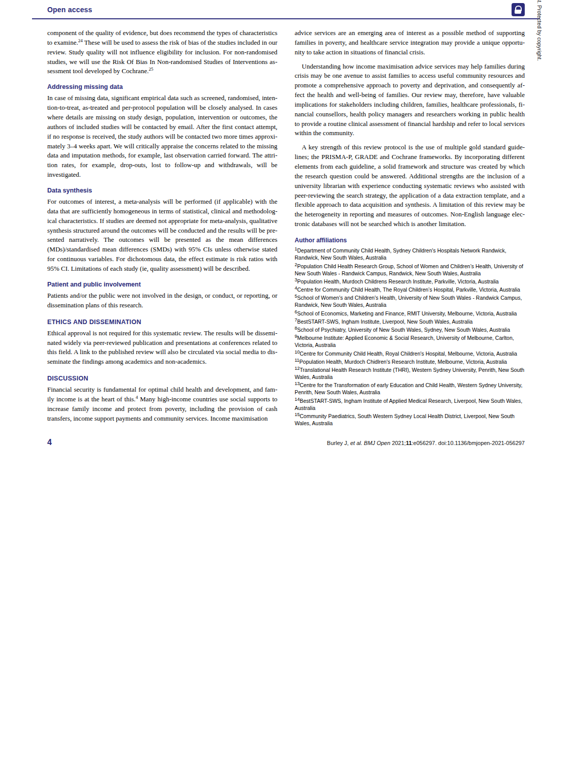Open access
BMJ Open: first published as 10.1136/bmjopen-2021-056297 on 14 December 2021. Downloaded from http://bmjopen.bmj.com/ on June 27, 2022 by guest. Protected by copyright.
component of the quality of evidence, but does recommend the types of characteristics to examine.24 These will be used to assess the risk of bias of the studies included in our review. Study quality will not influence eligibility for inclusion. For non-randomised studies, we will use the Risk Of Bias In Non-randomised Studies of Interventions assessment tool developed by Cochrane.25
Addressing missing data
In case of missing data, significant empirical data such as screened, randomised, intention-to-treat, as-treated and per-protocol population will be closely analysed. In cases where details are missing on study design, population, intervention or outcomes, the authors of included studies will be contacted by email. After the first contact attempt, if no response is received, the study authors will be contacted two more times approximately 3–4 weeks apart. We will critically appraise the concerns related to the missing data and imputation methods, for example, last observation carried forward. The attrition rates, for example, drop-outs, lost to follow-up and withdrawals, will be investigated.
Data synthesis
For outcomes of interest, a meta-analysis will be performed (if applicable) with the data that are sufficiently homogeneous in terms of statistical, clinical and methodological characteristics. If studies are deemed not appropriate for meta-analysis, qualitative synthesis structured around the outcomes will be conducted and the results will be presented narratively. The outcomes will be presented as the mean differences (MDs)/standardised mean differences (SMDs) with 95% CIs unless otherwise stated for continuous variables. For dichotomous data, the effect estimate is risk ratios with 95% CI. Limitations of each study (ie, quality assessment) will be described.
Patient and public involvement
Patients and/or the public were not involved in the design, or conduct, or reporting, or dissemination plans of this research.
Ethics and dissemination
Ethical approval is not required for this systematic review. The results will be disseminated widely via peer-reviewed publication and presentations at conferences related to this field. A link to the published review will also be circulated via social media to disseminate the findings among academics and non-academics.
Discussion
Financial security is fundamental for optimal child health and development, and family income is at the heart of this.4 Many high-income countries use social supports to increase family income and protect from poverty, including the provision of cash transfers, income support payments and community services. Income maximisation
advice services are an emerging area of interest as a possible method of supporting families in poverty, and healthcare service integration may provide a unique opportunity to take action in situations of financial crisis.
Understanding how income maximisation advice services may help families during crisis may be one avenue to assist families to access useful community resources and promote a comprehensive approach to poverty and deprivation, and consequently affect the health and well-being of families. Our review may, therefore, have valuable implications for stakeholders including children, families, healthcare professionals, financial counsellors, health policy managers and researchers working in public health to provide a routine clinical assessment of financial hardship and refer to local services within the community.
A key strength of this review protocol is the use of multiple gold standard guidelines; the PRISMA-P, GRADE and Cochrane frameworks. By incorporating different elements from each guideline, a solid framework and structure was created by which the research question could be answered. Additional strengths are the inclusion of a university librarian with experience conducting systematic reviews who assisted with peer-reviewing the search strategy, the application of a data extraction template, and a flexible approach to data acquisition and synthesis. A limitation of this review may be the heterogeneity in reporting and measures of outcomes. Non-English language electronic databases will not be searched which is another limitation.
Author affiliations
1Department of Community Child Health, Sydney Children's Hospitals Network Randwick, Randwick, New South Wales, Australia
2Population Child Health Research Group, School of Women and Children’s Health, University of New South Wales - Randwick Campus, Randwick, New South Wales, Australia
3Population Health, Murdoch Childrens Research Institute, Parkville, Victoria, Australia
4Centre for Community Child Health, The Royal Children’s Hospital, Parkville, Victoria, Australia
5School of Women's and Children's Health, University of New South Wales - Randwick Campus, Randwick, New South Wales, Australia
6School of Economics, Marketing and Finance, RMIT University, Melbourne, Victoria, Australia
7BestSTART-SWS, Ingham Institute, Liverpool, New South Wales, Australia
8School of Psychiatry, University of New South Wales, Sydney, New South Wales, Australia
9Melbourne Institute: Applied Economic & Social Research, University of Melbourne, Carlton, Victoria, Australia
10Centre for Community Child Health, Royal Children's Hospital, Melbourne, Victoria, Australia
11Population Health, Murdoch Chidlren's Research Institute, Melbourne, Victoria, Australia
12Translational Health Research Institute (THRI), Western Sydney University, Penrith, New South Wales, Australia
13Centre for the Transformation of early Education and Child Health, Western Sydney University, Penrith, New South Wales, Australia
14BestSTART-SWS, Ingham Institute of Applied Medical Research, Liverpool, New South Wales, Australia
15Community Paediatrics, South Western Sydney Local Health District, Liverpool, New South Wales, Australia
4
Burley J, et al. BMJ Open 2021;11:e056297. doi:10.1136/bmjopen-2021-056297